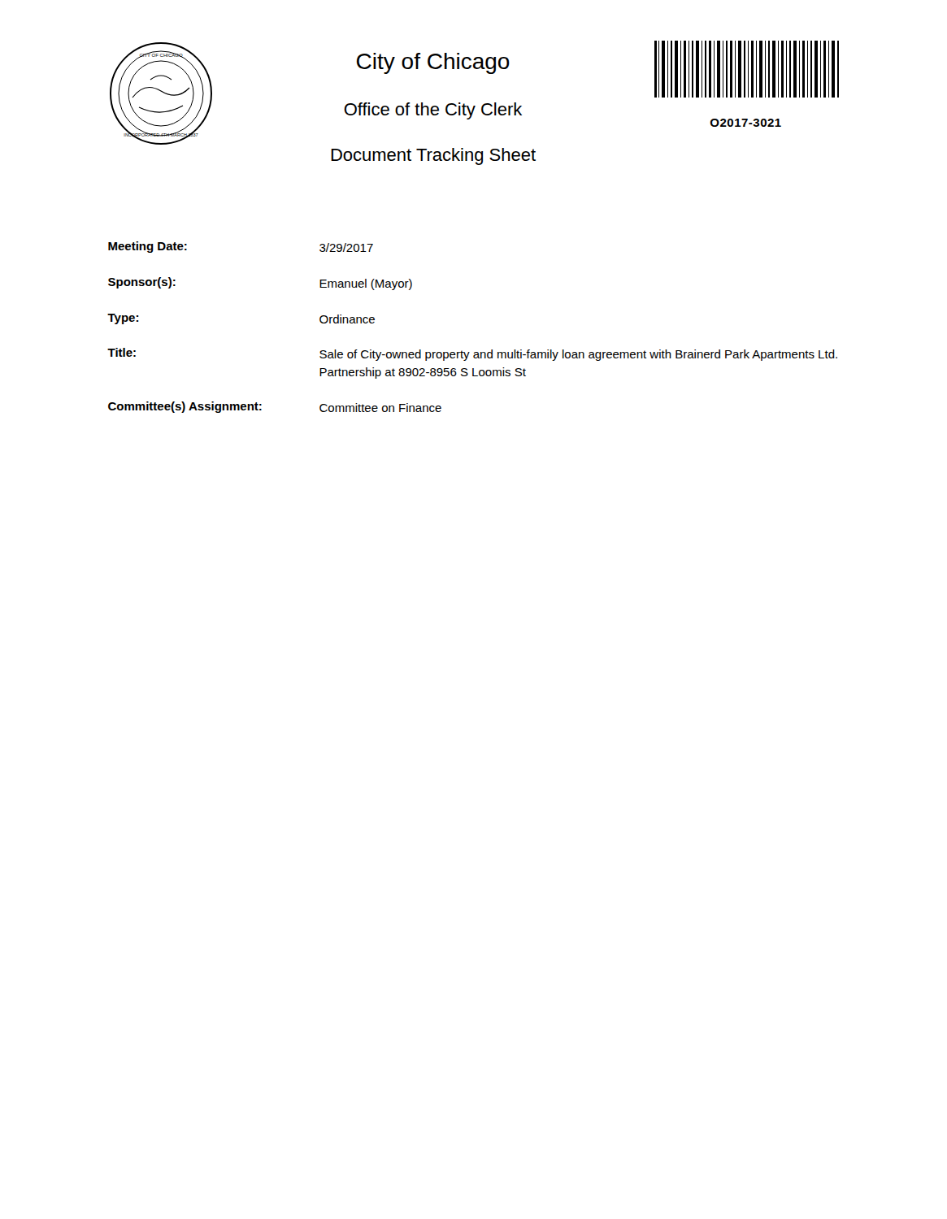CITY OF CHICAGO INCORPORATED 4TH MARCH 1837
City of Chicago
Office of the City Clerk
Document Tracking Sheet
O2017-3021
| Meeting Date: | 3/29/2017 |
| Sponsor(s): | Emanuel (Mayor) |
| Type: | Ordinance |
| Title: | Sale of City-owned property and multi-family loan agreement with Brainerd Park Apartments Ltd. Partnership at 8902-8956 S Loomis St |
| Committee(s) Assignment: | Committee on Finance |